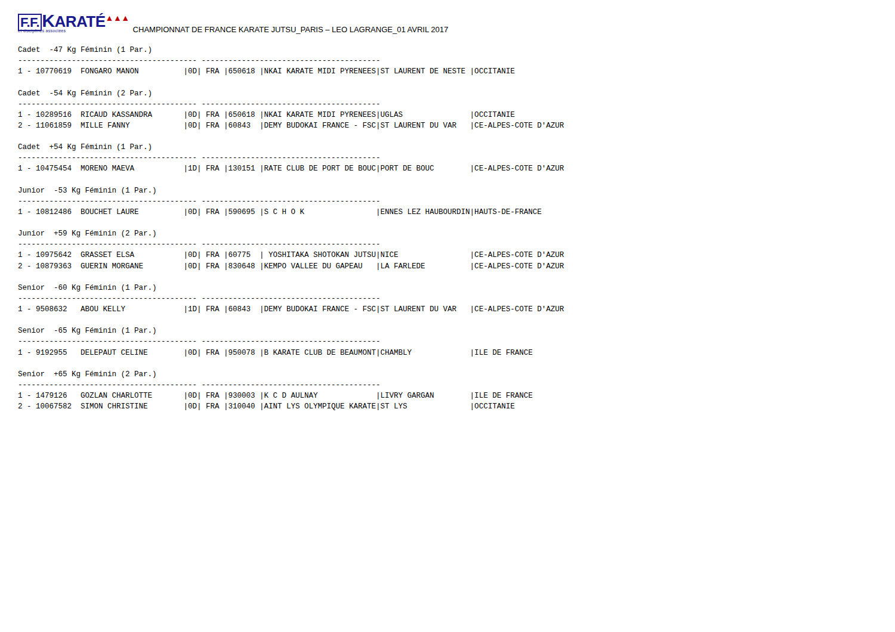F.F. KARATÉ▲▲▲
et disciplines associées
CHAMPIONNAT DE FRANCE KARATE JUTSU_PARIS – LEO LAGRANGE_01 AVRIL 2017
Cadet  -47 Kg Féminin (1 Par.)
---------------------------------------- ----------------------------------------
1 - 10770619  FONGARO MANON          |0D| FRA |650618 |NKAI KARATE MIDI PYRENEES|ST LAURENT DE NESTE |OCCITANIE

Cadet  -54 Kg Féminin (2 Par.)
---------------------------------------- ----------------------------------------
1 - 10289516  RICAUD KASSANDRA       |0D| FRA |650618 |NKAI KARATE MIDI PYRENEES|UGLAS               |OCCITANIE
2 - 11061859  MILLE FANNY            |0D| FRA |60843  |DEMY BUDOKAI FRANCE - FSC|ST LAURENT DU VAR   |CE-ALPES-COTE D'AZUR

Cadet  +54 Kg Féminin (1 Par.)
---------------------------------------- ----------------------------------------
1 - 10475454  MORENO MAEVA           |1D| FRA |130151 |RATE CLUB DE PORT DE BOUC|PORT DE BOUC        |CE-ALPES-COTE D'AZUR

Junior  -53 Kg Féminin (1 Par.)
---------------------------------------- ----------------------------------------
1 - 10812486  BOUCHET LAURE          |0D| FRA |590695 |S C H O K                |ENNES LEZ HAUBOURDIN|HAUTS-DE-FRANCE

Junior  +59 Kg Féminin (2 Par.)
---------------------------------------- ----------------------------------------
1 - 10975642  GRASSET ELSA           |0D| FRA |60775  | YOSHITAKA SHOTOKAN JUTSU|NICE                |CE-ALPES-COTE D'AZUR
2 - 10879363  GUERIN MORGANE         |0D| FRA |830648 |KEMPO VALLEE DU GAPEAU   |LA FARLEDE          |CE-ALPES-COTE D'AZUR

Senior  -60 Kg Féminin (1 Par.)
---------------------------------------- ----------------------------------------
1 - 9508632   ABOU KELLY             |1D| FRA |60843  |DEMY BUDOKAI FRANCE - FSC|ST LAURENT DU VAR   |CE-ALPES-COTE D'AZUR

Senior  -65 Kg Féminin (1 Par.)
---------------------------------------- ----------------------------------------
1 - 9192955   DELEPAUT CELINE        |0D| FRA |950078 |B KARATE CLUB DE BEAUMONT|CHAMBLY             |ILE DE FRANCE

Senior  +65 Kg Féminin (2 Par.)
---------------------------------------- ----------------------------------------
1 - 1479126   GOZLAN CHARLOTTE       |0D| FRA |930003 |K C D AULNAY             |LIVRY GARGAN        |ILE DE FRANCE
2 - 10067582  SIMON CHRISTINE        |0D| FRA |310040 |AINT LYS OLYMPIQUE KARATE|ST LYS              |OCCITANIE